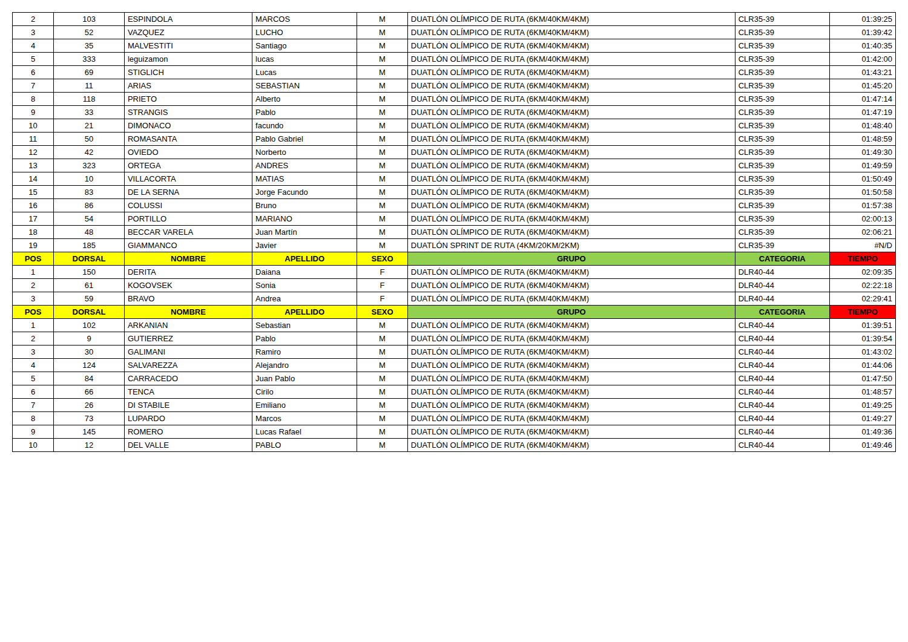| 2 | 103 | ESPINDOLA | MARCOS | M | DUATLÓN OLÍMPICO DE RUTA (6KM/40KM/4KM) | CLR35-39 | 01:39:25 |
| 3 | 52 | VAZQUEZ | LUCHO | M | DUATLÓN OLÍMPICO DE RUTA (6KM/40KM/4KM) | CLR35-39 | 01:39:42 |
| 4 | 35 | MALVESTITI | Santiago | M | DUATLÓN OLÍMPICO DE RUTA (6KM/40KM/4KM) | CLR35-39 | 01:40:35 |
| 5 | 333 | leguizamon | lucas | M | DUATLÓN OLÍMPICO DE RUTA (6KM/40KM/4KM) | CLR35-39 | 01:42:00 |
| 6 | 69 | STIGLICH | Lucas | M | DUATLÓN OLÍMPICO DE RUTA (6KM/40KM/4KM) | CLR35-39 | 01:43:21 |
| 7 | 11 | ARIAS | SEBASTIAN | M | DUATLÓN OLÍMPICO DE RUTA (6KM/40KM/4KM) | CLR35-39 | 01:45:20 |
| 8 | 118 | PRIETO | Alberto | M | DUATLÓN OLÍMPICO DE RUTA (6KM/40KM/4KM) | CLR35-39 | 01:47:14 |
| 9 | 33 | STRANGIS | Pablo | M | DUATLÓN OLÍMPICO DE RUTA (6KM/40KM/4KM) | CLR35-39 | 01:47:19 |
| 10 | 21 | DIMONACO | facundo | M | DUATLÓN OLÍMPICO DE RUTA (6KM/40KM/4KM) | CLR35-39 | 01:48:40 |
| 11 | 50 | ROMASANTA | Pablo Gabriel | M | DUATLÓN OLÍMPICO DE RUTA (6KM/40KM/4KM) | CLR35-39 | 01:48:59 |
| 12 | 42 | OVIEDO | Norberto | M | DUATLÓN OLÍMPICO DE RUTA (6KM/40KM/4KM) | CLR35-39 | 01:49:30 |
| 13 | 323 | ORTEGA | ANDRES | M | DUATLÓN OLÍMPICO DE RUTA (6KM/40KM/4KM) | CLR35-39 | 01:49:59 |
| 14 | 10 | VILLACORTA | MATIAS | M | DUATLÓN OLÍMPICO DE RUTA (6KM/40KM/4KM) | CLR35-39 | 01:50:49 |
| 15 | 83 | DE LA SERNA | Jorge Facundo | M | DUATLÓN OLÍMPICO DE RUTA (6KM/40KM/4KM) | CLR35-39 | 01:50:58 |
| 16 | 86 | COLUSSI | Bruno | M | DUATLÓN OLÍMPICO DE RUTA (6KM/40KM/4KM) | CLR35-39 | 01:57:38 |
| 17 | 54 | PORTILLO | MARIANO | M | DUATLÓN OLÍMPICO DE RUTA (6KM/40KM/4KM) | CLR35-39 | 02:00:13 |
| 18 | 48 | BECCAR VARELA | Juan Martín | M | DUATLÓN OLÍMPICO DE RUTA (6KM/40KM/4KM) | CLR35-39 | 02:06:21 |
| 19 | 185 | GIAMMANCO | Javier | M | DUATLÓN SPRINT DE RUTA (4KM/20KM/2KM) | CLR35-39 | #N/D |
| POS | DORSAL | NOMBRE | APELLIDO | SEXO | GRUPO | CATEGORIA | TIEMPO |
| 1 | 150 | DERITA | Daiana | F | DUATLÓN OLÍMPICO DE RUTA (6KM/40KM/4KM) | DLR40-44 | 02:09:35 |
| 2 | 61 | KOGOVSEK | Sonia | F | DUATLÓN OLÍMPICO DE RUTA (6KM/40KM/4KM) | DLR40-44 | 02:22:18 |
| 3 | 59 | BRAVO | Andrea | F | DUATLÓN OLÍMPICO DE RUTA (6KM/40KM/4KM) | DLR40-44 | 02:29:41 |
| POS | DORSAL | NOMBRE | APELLIDO | SEXO | GRUPO | CATEGORIA | TIEMPO |
| 1 | 102 | ARKANIAN | Sebastian | M | DUATLÓN OLÍMPICO DE RUTA (6KM/40KM/4KM) | CLR40-44 | 01:39:51 |
| 2 | 9 | GUTIERREZ | Pablo | M | DUATLÓN OLÍMPICO DE RUTA (6KM/40KM/4KM) | CLR40-44 | 01:39:54 |
| 3 | 30 | GALIMANI | Ramiro | M | DUATLÓN OLÍMPICO DE RUTA (6KM/40KM/4KM) | CLR40-44 | 01:43:02 |
| 4 | 124 | SALVAREZZA | Alejandro | M | DUATLÓN OLÍMPICO DE RUTA (6KM/40KM/4KM) | CLR40-44 | 01:44:06 |
| 5 | 84 | CARRACEDO | Juan Pablo | M | DUATLÓN OLÍMPICO DE RUTA (6KM/40KM/4KM) | CLR40-44 | 01:47:50 |
| 6 | 66 | TENCA | Cirilo | M | DUATLÓN OLÍMPICO DE RUTA (6KM/40KM/4KM) | CLR40-44 | 01:48:57 |
| 7 | 26 | DI STABILE | Emiliano | M | DUATLÓN OLÍMPICO DE RUTA (6KM/40KM/4KM) | CLR40-44 | 01:49:25 |
| 8 | 73 | LUPARDO | Marcos | M | DUATLÓN OLÍMPICO DE RUTA (6KM/40KM/4KM) | CLR40-44 | 01:49:27 |
| 9 | 145 | ROMERO | Lucas Rafael | M | DUATLÓN OLÍMPICO DE RUTA (6KM/40KM/4KM) | CLR40-44 | 01:49:36 |
| 10 | 12 | DEL VALLE | PABLO | M | DUATLÓN OLÍMPICO DE RUTA (6KM/40KM/4KM) | CLR40-44 | 01:49:46 |